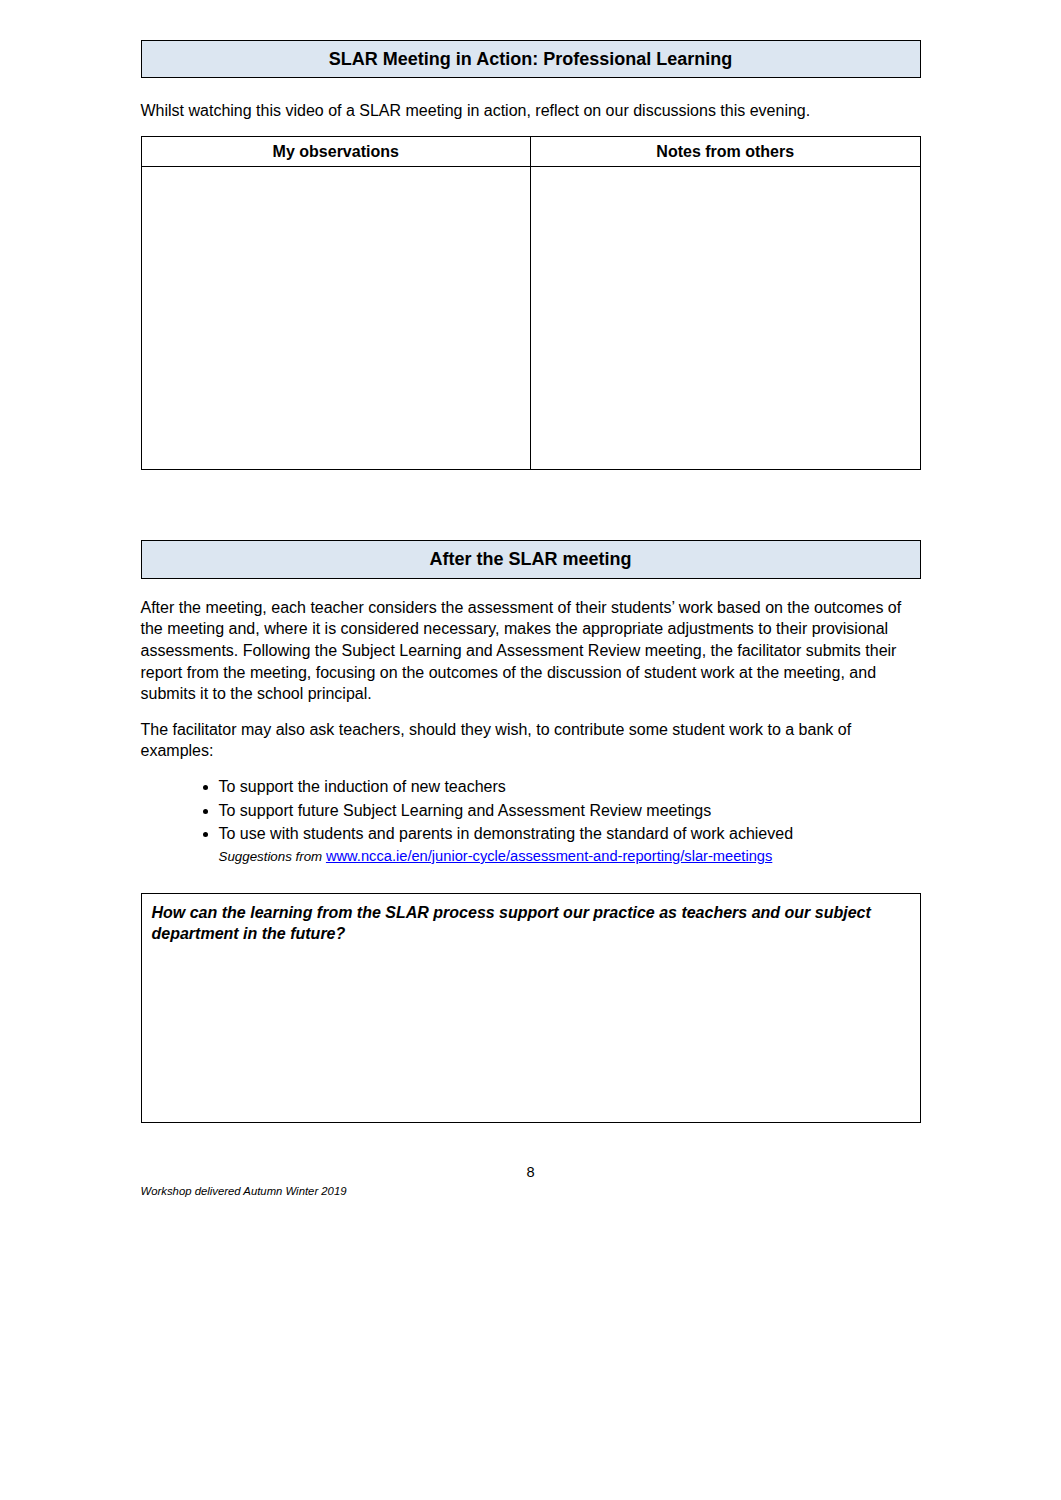SLAR Meeting in Action: Professional Learning
Whilst watching this video of a SLAR meeting in action, reflect on our discussions this evening.
| My observations | Notes from others |
| --- | --- |
After the SLAR meeting
After the meeting, each teacher considers the assessment of their students’ work based on the outcomes of the meeting and, where it is considered necessary, makes the appropriate adjustments to their provisional assessments. Following the Subject Learning and Assessment Review meeting, the facilitator submits their report from the meeting, focusing on the outcomes of the discussion of student work at the meeting, and submits it to the school principal.
The facilitator may also ask teachers, should they wish, to contribute some student work to a bank of examples:
To support the induction of new teachers
To support future Subject Learning and Assessment Review meetings
To use with students and parents in demonstrating the standard of work achieved
Suggestions from www.ncca.ie/en/junior-cycle/assessment-and-reporting/slar-meetings
How can the learning from the SLAR process support our practice as teachers and our subject department in the future?
8
Workshop delivered Autumn Winter 2019